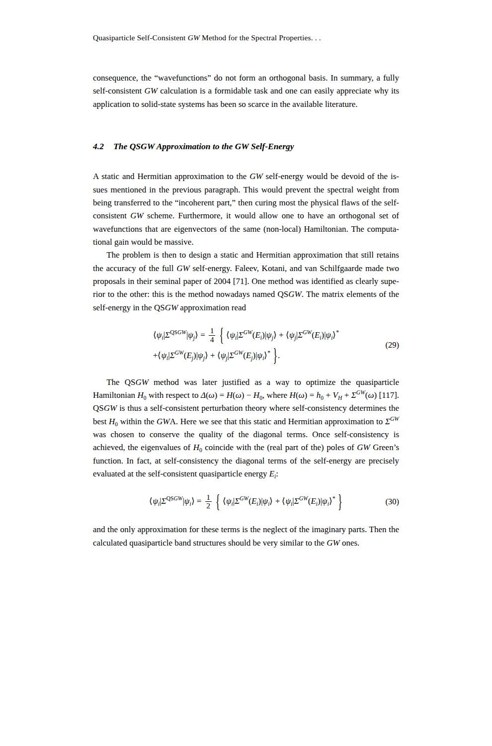Quasiparticle Self-Consistent GW Method for the Spectral Properties. . .
consequence, the “wavefunctions” do not form an orthogonal basis. In summary, a fully self-consistent GW calculation is a formidable task and one can easily appreciate why its application to solid-state systems has been so scarce in the available literature.
4.2 The QSGW Approximation to the GW Self-Energy
A static and Hermitian approximation to the GW self-energy would be devoid of the issues mentioned in the previous paragraph. This would prevent the spectral weight from being transferred to the “incoherent part,” then curing most the physical flaws of the self-consistent GW scheme. Furthermore, it would allow one to have an orthogonal set of wavefunctions that are eigenvectors of the same (non-local) Hamiltonian. The computational gain would be massive.
The problem is then to design a static and Hermitian approximation that still retains the accuracy of the full GW self-energy. Faleev, Kotani, and van Schilfgaarde made two proposals in their seminal paper of 2004 [71]. One method was identified as clearly superior to the other: this is the method nowadays named QSGW. The matrix elements of the self-energy in the QSGW approximation read
⟨ψi|ΣQSGW|ψj⟩ = 14 { ⟨ψi|ΣGW(Ei)|ψj⟩ + ⟨ψj|ΣGW(Ei)|ψi⟩*
+⟨ψi|ΣGW(Ej)|ψj⟩ + ⟨ψj|ΣGW(Ej)|ψi⟩* }.
(29)
The QSGW method was later justified as a way to optimize the quasiparticle Hamiltonian H0 with respect to Δ(ω) = H(ω) − H0, where H(ω) = h0 + VH + ΣGW(ω) [117]. QSGW is thus a self-consistent perturbation theory where self-consistency determines the best H0 within the GWA. Here we see that this static and Hermitian approximation to ΣGW was chosen to conserve the quality of the diagonal terms. Once self-consistency is achieved, the eigenvalues of H0 coincide with the (real part of the) poles of GW Green’s function. In fact, at self-consistency the diagonal terms of the self-energy are precisely evaluated at the self-consistent quasiparticle energy Ei:
⟨ψi|ΣQSGW|ψi⟩ = 12 { ⟨ψi|ΣGW(Ei)|ψi⟩ + ⟨ψi|ΣGW(Ei)|ψi⟩* }
(30)
and the only approximation for these terms is the neglect of the imaginary parts. Then the calculated quasiparticle band structures should be very similar to the GW ones.